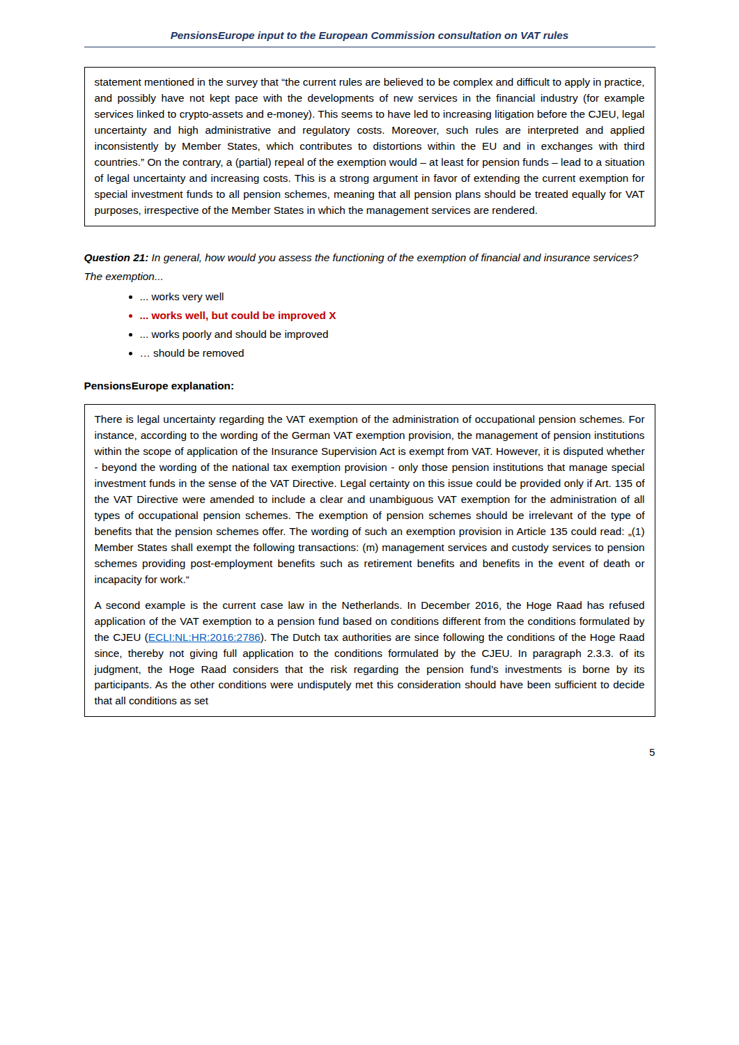PensionsEurope input to the European Commission consultation on VAT rules
statement mentioned in the survey that “the current rules are believed to be complex and difficult to apply in practice, and possibly have not kept pace with the developments of new services in the financial industry (for example services linked to crypto-assets and e-money). This seems to have led to increasing litigation before the CJEU, legal uncertainty and high administrative and regulatory costs. Moreover, such rules are interpreted and applied inconsistently by Member States, which contributes to distortions within the EU and in exchanges with third countries.” On the contrary, a (partial) repeal of the exemption would – at least for pension funds – lead to a situation of legal uncertainty and increasing costs. This is a strong argument in favor of extending the current exemption for special investment funds to all pension schemes, meaning that all pension plans should be treated equally for VAT purposes, irrespective of the Member States in which the management services are rendered.
Question 21: In general, how would you assess the functioning of the exemption of financial and insurance services?
The exemption...
... works very well
... works well, but could be improved X
... works poorly and should be improved
… should be removed
PensionsEurope explanation:
There is legal uncertainty regarding the VAT exemption of the administration of occupational pension schemes. For instance, according to the wording of the German VAT exemption provision, the management of pension institutions within the scope of application of the Insurance Supervision Act is exempt from VAT. However, it is disputed whether - beyond the wording of the national tax exemption provision - only those pension institutions that manage special investment funds in the sense of the VAT Directive. Legal certainty on this issue could be provided only if Art. 135 of the VAT Directive were amended to include a clear and unambiguous VAT exemption for the administration of all types of occupational pension schemes. The exemption of pension schemes should be irrelevant of the type of benefits that the pension schemes offer. The wording of such an exemption provision in Article 135 could read: „(1) Member States shall exempt the following transactions: (m) management services and custody services to pension schemes providing post-employment benefits such as retirement benefits and benefits in the event of death or incapacity for work.“
A second example is the current case law in the Netherlands. In December 2016, the Hoge Raad has refused application of the VAT exemption to a pension fund based on conditions different from the conditions formulated by the CJEU (ECLI:NL:HR:2016:2786). The Dutch tax authorities are since following the conditions of the Hoge Raad since, thereby not giving full application to the conditions formulated by the CJEU. In paragraph 2.3.3. of its judgment, the Hoge Raad considers that the risk regarding the pension fund’s investments is borne by its participants. As the other conditions were undisputely met this consideration should have been sufficient to decide that all conditions as set
5